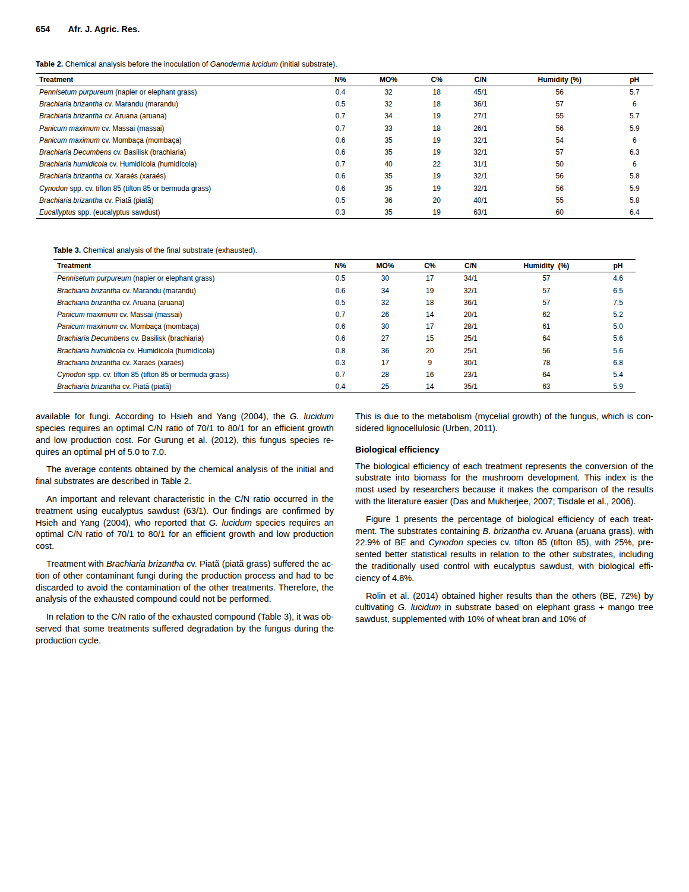654 Afr. J. Agric. Res.
Table 2. Chemical analysis before the inoculation of Ganoderma lucidum (initial substrate).
| Treatment | N% | MO% | C% | C/N | Humidity (%) | pH |
| --- | --- | --- | --- | --- | --- | --- |
| Pennisetum purpureum (napier or elephant grass) | 0.4 | 32 | 18 | 45/1 | 56 | 5.7 |
| Brachiaria brizantha cv. Marandu (marandu) | 0.5 | 32 | 18 | 36/1 | 57 | 6 |
| Brachiaria brizantha cv. Aruana (aruana) | 0.7 | 34 | 19 | 27/1 | 55 | 5.7 |
| Panicum maximum cv. Massai (massai) | 0.7 | 33 | 18 | 26/1 | 56 | 5.9 |
| Panicum maximum cv. Mombaça (mombaça) | 0.6 | 35 | 19 | 32/1 | 54 | 6 |
| Brachiaria Decumbens cv. Basilisk (brachiaria) | 0.6 | 35 | 19 | 32/1 | 57 | 6.3 |
| Brachiaria humidicola cv. Humidícola (humidícola) | 0.7 | 40 | 22 | 31/1 | 50 | 6 |
| Brachiaria brizantha cv. Xaraés (xaraés) | 0.6 | 35 | 19 | 32/1 | 56 | 5.8 |
| Cynodon spp. cv. tifton 85 (tifton 85 or bermuda grass) | 0.6 | 35 | 19 | 32/1 | 56 | 5.9 |
| Brachiaria brizantha cv. Piatã (piatã) | 0.5 | 36 | 20 | 40/1 | 55 | 5.8 |
| Eucallyptus spp. (eucalyptus sawdust) | 0.3 | 35 | 19 | 63/1 | 60 | 6.4 |
Table 3. Chemical analysis of the final substrate (exhausted).
| Treatment | N% | MO% | C% | C/N | Humidity (%) | pH |
| --- | --- | --- | --- | --- | --- | --- |
| Pennisetum purpureum (napier or elephant grass) | 0.5 | 30 | 17 | 34/1 | 57 | 4.6 |
| Brachiaria brizantha cv. Marandu (marandu) | 0.6 | 34 | 19 | 32/1 | 57 | 6.5 |
| Brachiaria brizantha cv. Aruana (aruana) | 0.5 | 32 | 18 | 36/1 | 57 | 7.5 |
| Panicum maximum cv. Massai (massai) | 0.7 | 26 | 14 | 20/1 | 62 | 5.2 |
| Panicum maximum cv. Mombaça (mombaça) | 0.6 | 30 | 17 | 28/1 | 61 | 5.0 |
| Brachiaria Decumbens cv. Basilisk (brachiaria) | 0.6 | 27 | 15 | 25/1 | 64 | 5.6 |
| Brachiaria humidicola cv. Humidícola (humidícola) | 0.8 | 36 | 20 | 25/1 | 56 | 5.6 |
| Brachiaria brizantha cv. Xaraés (xaraés) | 0.3 | 17 | 9 | 30/1 | 78 | 6.8 |
| Cynodon spp. cv. tifton 85 (tifton 85 or bermuda grass) | 0.7 | 28 | 16 | 23/1 | 64 | 5.4 |
| Brachiaria brizantha cv. Piatã (piatã) | 0.4 | 25 | 14 | 35/1 | 63 | 5.9 |
available for fungi. According to Hsieh and Yang (2004), the G. lucidum species requires an optimal C/N ratio of 70/1 to 80/1 for an efficient growth and low production cost. For Gurung et al. (2012), this fungus species requires an optimal pH of 5.0 to 7.0.
The average contents obtained by the chemical analysis of the initial and final substrates are described in Table 2.
An important and relevant characteristic in the C/N ratio occurred in the treatment using eucalyptus sawdust (63/1). Our findings are confirmed by Hsieh and Yang (2004), who reported that G. lucidum species requires an optimal C/N ratio of 70/1 to 80/1 for an efficient growth and low production cost.
Treatment with Brachiaria brizantha cv. Piatã (piatã grass) suffered the action of other contaminant fungi during the production process and had to be discarded to avoid the contamination of the other treatments. Therefore, the analysis of the exhausted compound could not be performed.
In relation to the C/N ratio of the exhausted compound (Table 3), it was observed that some treatments suffered degradation by the fungus during the production cycle.
This is due to the metabolism (mycelial growth) of the fungus, which is considered lignocellulosic (Urben, 2011).
Biological efficiency
The biological efficiency of each treatment represents the conversion of the substrate into biomass for the mushroom development. This index is the most used by researchers because it makes the comparison of the results with the literature easier (Das and Mukherjee, 2007; Tisdale et al., 2006).
Figure 1 presents the percentage of biological efficiency of each treatment. The substrates containing B. brizantha cv. Aruana (aruana grass), with 22.9% of BE and Cynodon species cv. tifton 85 (tifton 85), with 25%, presented better statistical results in relation to the other substrates, including the traditionally used control with eucalyptus sawdust, with biological efficiency of 4.8%.
Rolin et al. (2014) obtained higher results than the others (BE, 72%) by cultivating G. lucidum in substrate based on elephant grass + mango tree sawdust, supplemented with 10% of wheat bran and 10% of